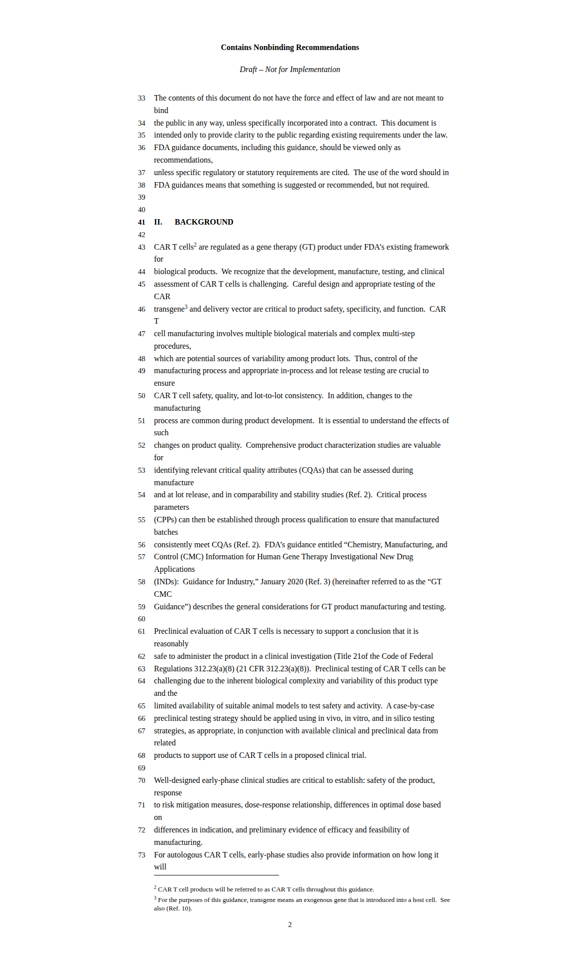Contains Nonbinding Recommendations
Draft – Not for Implementation
The contents of this document do not have the force and effect of law and are not meant to bind
the public in any way, unless specifically incorporated into a contract. This document is
intended only to provide clarity to the public regarding existing requirements under the law.
FDA guidance documents, including this guidance, should be viewed only as recommendations,
unless specific regulatory or statutory requirements are cited. The use of the word should in
FDA guidances means that something is suggested or recommended, but not required.
II. BACKGROUND
CAR T cells2 are regulated as a gene therapy (GT) product under FDA’s existing framework for
biological products. We recognize that the development, manufacture, testing, and clinical
assessment of CAR T cells is challenging. Careful design and appropriate testing of the CAR
transgene3 and delivery vector are critical to product safety, specificity, and function. CAR T
cell manufacturing involves multiple biological materials and complex multi-step procedures,
which are potential sources of variability among product lots. Thus, control of the
manufacturing process and appropriate in-process and lot release testing are crucial to ensure
CAR T cell safety, quality, and lot-to-lot consistency. In addition, changes to the manufacturing
process are common during product development. It is essential to understand the effects of such
changes on product quality. Comprehensive product characterization studies are valuable for
identifying relevant critical quality attributes (CQAs) that can be assessed during manufacture
and at lot release, and in comparability and stability studies (Ref. 2). Critical process parameters
(CPPs) can then be established through process qualification to ensure that manufactured batches
consistently meet CQAs (Ref. 2). FDA’s guidance entitled “Chemistry, Manufacturing, and
Control (CMC) Information for Human Gene Therapy Investigational New Drug Applications
(INDs): Guidance for Industry,” January 2020 (Ref. 3) (hereinafter referred to as the “GT CMC
Guidance”) describes the general considerations for GT product manufacturing and testing.
Preclinical evaluation of CAR T cells is necessary to support a conclusion that it is reasonably
safe to administer the product in a clinical investigation (Title 21of the Code of Federal
Regulations 312.23(a)(8) (21 CFR 312.23(a)(8)). Preclinical testing of CAR T cells can be
challenging due to the inherent biological complexity and variability of this product type and the
limited availability of suitable animal models to test safety and activity. A case-by-case
preclinical testing strategy should be applied using in vivo, in vitro, and in silico testing
strategies, as appropriate, in conjunction with available clinical and preclinical data from related
products to support use of CAR T cells in a proposed clinical trial.
Well-designed early-phase clinical studies are critical to establish: safety of the product, response
to risk mitigation measures, dose-response relationship, differences in optimal dose based on
differences in indication, and preliminary evidence of efficacy and feasibility of manufacturing.
For autologous CAR T cells, early-phase studies also provide information on how long it will
2 CAR T cell products will be referred to as CAR T cells throughout this guidance.
3 For the purposes of this guidance, transgene means an exogenous gene that is introduced into a host cell. See also (Ref. 10).
2